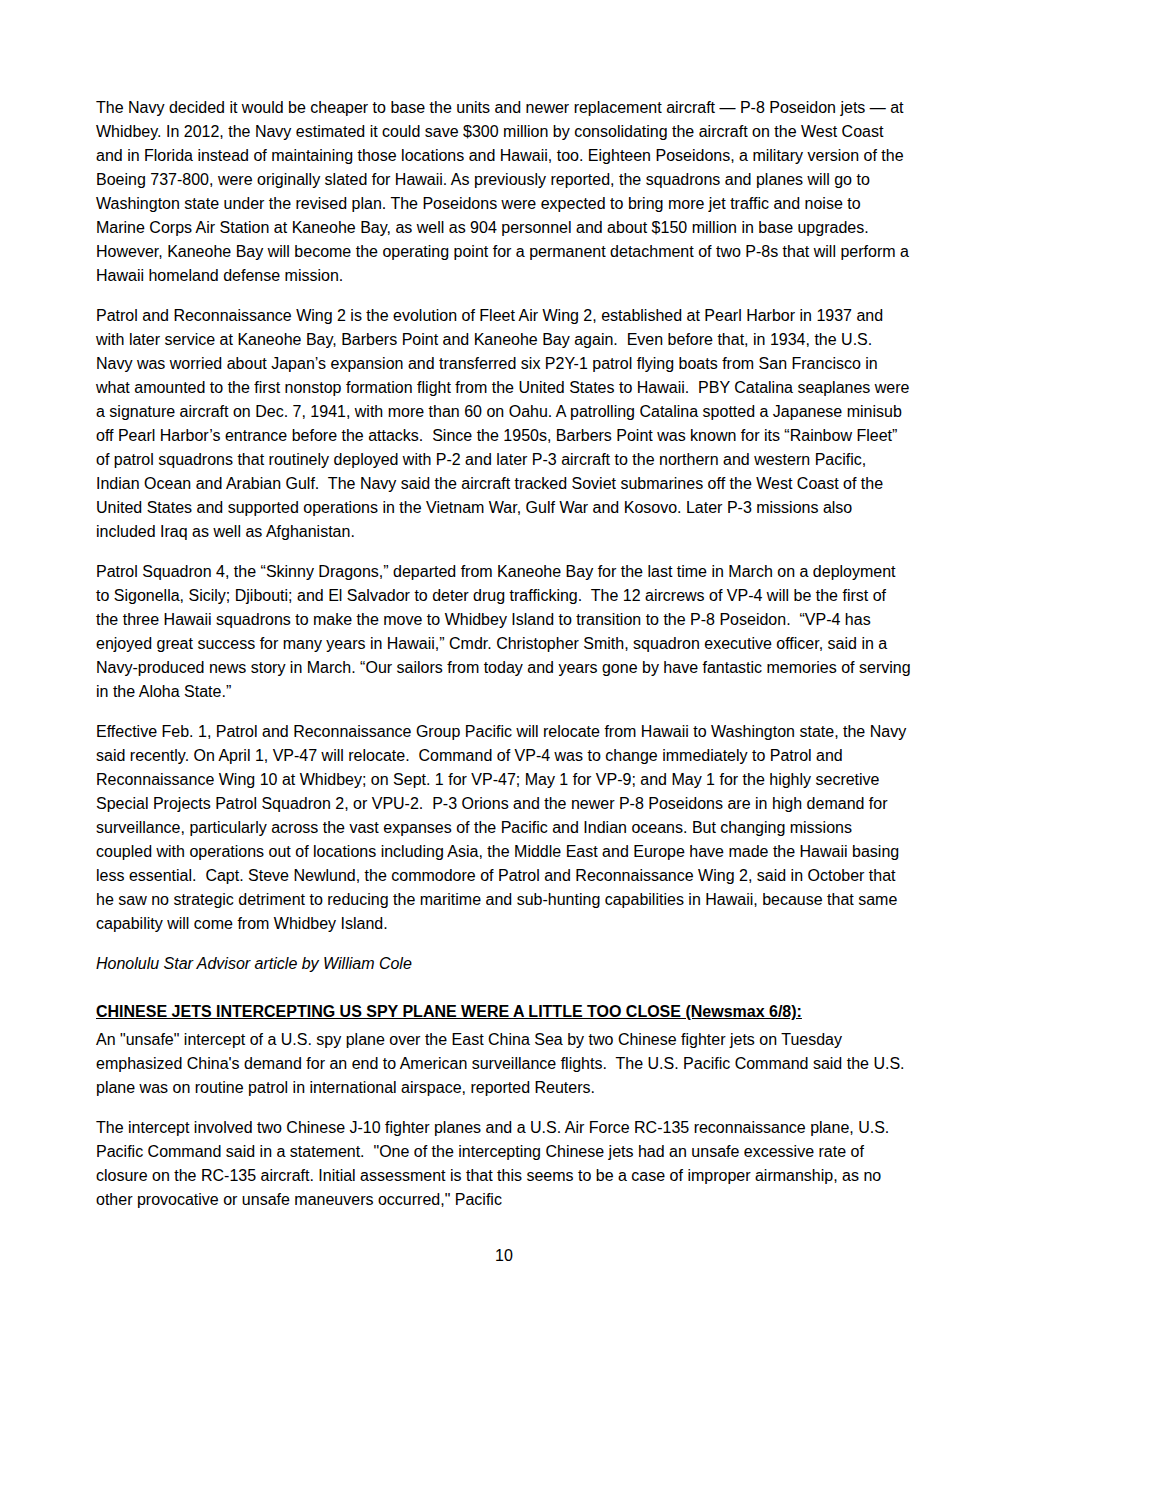The Navy decided it would be cheaper to base the units and newer replacement aircraft — P-8 Poseidon jets — at Whidbey. In 2012, the Navy estimated it could save $300 million by consolidating the aircraft on the West Coast and in Florida instead of maintaining those locations and Hawaii, too. Eighteen Poseidons, a military version of the Boeing 737-800, were originally slated for Hawaii. As previously reported, the squadrons and planes will go to Washington state under the revised plan. The Poseidons were expected to bring more jet traffic and noise to Marine Corps Air Station at Kaneohe Bay, as well as 904 personnel and about $150 million in base upgrades. However, Kaneohe Bay will become the operating point for a permanent detachment of two P-8s that will perform a Hawaii homeland defense mission.
Patrol and Reconnaissance Wing 2 is the evolution of Fleet Air Wing 2, established at Pearl Harbor in 1937 and with later service at Kaneohe Bay, Barbers Point and Kaneohe Bay again. Even before that, in 1934, the U.S. Navy was worried about Japan’s expansion and transferred six P2Y-1 patrol flying boats from San Francisco in what amounted to the first nonstop formation flight from the United States to Hawaii. PBY Catalina seaplanes were a signature aircraft on Dec. 7, 1941, with more than 60 on Oahu. A patrolling Catalina spotted a Japanese minisub off Pearl Harbor’s entrance before the attacks. Since the 1950s, Barbers Point was known for its “Rainbow Fleet” of patrol squadrons that routinely deployed with P-2 and later P-3 aircraft to the northern and western Pacific, Indian Ocean and Arabian Gulf. The Navy said the aircraft tracked Soviet submarines off the West Coast of the United States and supported operations in the Vietnam War, Gulf War and Kosovo. Later P-3 missions also included Iraq as well as Afghanistan.
Patrol Squadron 4, the “Skinny Dragons,” departed from Kaneohe Bay for the last time in March on a deployment to Sigonella, Sicily; Djibouti; and El Salvador to deter drug trafficking. The 12 aircrews of VP-4 will be the first of the three Hawaii squadrons to make the move to Whidbey Island to transition to the P-8 Poseidon. “VP-4 has enjoyed great success for many years in Hawaii,” Cmdr. Christopher Smith, squadron executive officer, said in a Navy-produced news story in March. “Our sailors from today and years gone by have fantastic memories of serving in the Aloha State.”
Effective Feb. 1, Patrol and Reconnaissance Group Pacific will relocate from Hawaii to Washington state, the Navy said recently. On April 1, VP-47 will relocate. Command of VP-4 was to change immediately to Patrol and Reconnaissance Wing 10 at Whidbey; on Sept. 1 for VP-47; May 1 for VP-9; and May 1 for the highly secretive Special Projects Patrol Squadron 2, or VPU-2. P-3 Orions and the newer P-8 Poseidons are in high demand for surveillance, particularly across the vast expanses of the Pacific and Indian oceans. But changing missions coupled with operations out of locations including Asia, the Middle East and Europe have made the Hawaii basing less essential. Capt. Steve Newlund, the commodore of Patrol and Reconnaissance Wing 2, said in October that he saw no strategic detriment to reducing the maritime and sub-hunting capabilities in Hawaii, because that same capability will come from Whidbey Island.
Honolulu Star Advisor article by William Cole
CHINESE JETS INTERCEPTING US SPY PLANE WERE A LITTLE TOO CLOSE (Newsmax 6/8):
An "unsafe" intercept of a U.S. spy plane over the East China Sea by two Chinese fighter jets on Tuesday emphasized China's demand for an end to American surveillance flights. The U.S. Pacific Command said the U.S. plane was on routine patrol in international airspace, reported Reuters.
The intercept involved two Chinese J-10 fighter planes and a U.S. Air Force RC-135 reconnaissance plane, U.S. Pacific Command said in a statement. "One of the intercepting Chinese jets had an unsafe excessive rate of closure on the RC-135 aircraft. Initial assessment is that this seems to be a case of improper airmanship, as no other provocative or unsafe maneuvers occurred," Pacific
10